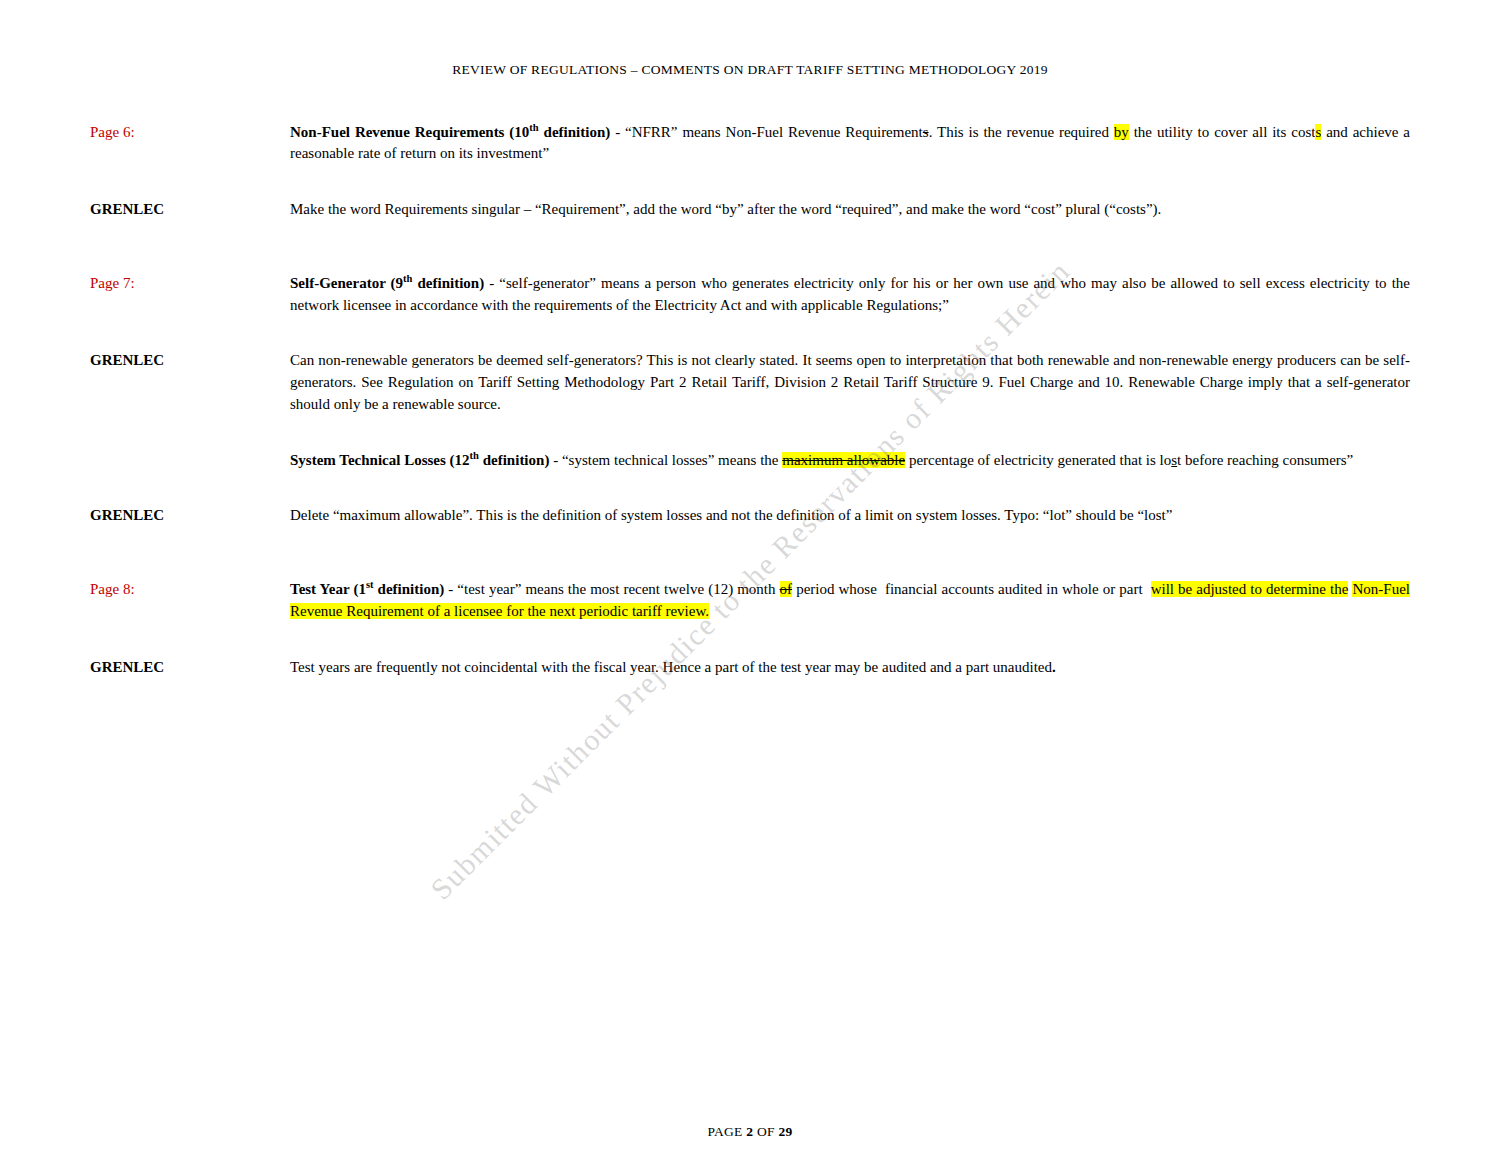Submitted Without Prejudice to the Reservations of Rights Herein
REVIEW OF REGULATIONS – COMMENTS ON DRAFT TARIFF SETTING METHODOLOGY 2019
Page 6:
Non-Fuel Revenue Requirements (10th definition) - “NFRR” means Non-Fuel Revenue Requirements. This is the revenue required by the utility to cover all its costs and achieve a reasonable rate of return on its investment”
GRENLEC
Make the word Requirements singular – “Requirement”, add the word “by” after the word “required”, and make the word “cost” plural (“costs”).
Page 7:
Self-Generator (9th definition) - “self-generator” means a person who generates electricity only for his or her own use and who may also be allowed to sell excess electricity to the network licensee in accordance with the requirements of the Electricity Act and with applicable Regulations;”
GRENLEC
Can non-renewable generators be deemed self-generators? This is not clearly stated. It seems open to interpretation that both renewable and non-renewable energy producers can be self-generators. See Regulation on Tariff Setting Methodology Part 2 Retail Tariff, Division 2 Retail Tariff Structure 9. Fuel Charge and 10. Renewable Charge imply that a self-generator should only be a renewable source.
System Technical Losses (12th definition) - “system technical losses” means the maximum allowable percentage of electricity generated that is lost before reaching consumers”
GRENLEC
Delete “maximum allowable”. This is the definition of system losses and not the definition of a limit on system losses. Typo: “lot” should be “lost”
Page 8:
Test Year (1st definition) - “test year” means the most recent twelve (12) month of period whose financial accounts audited in whole or part will be adjusted to determine the Non-Fuel Revenue Requirement of a licensee for the next periodic tariff review.
GRENLEC
Test years are frequently not coincidental with the fiscal year. Hence a part of the test year may be audited and a part unaudited.
PAGE 2 OF 29